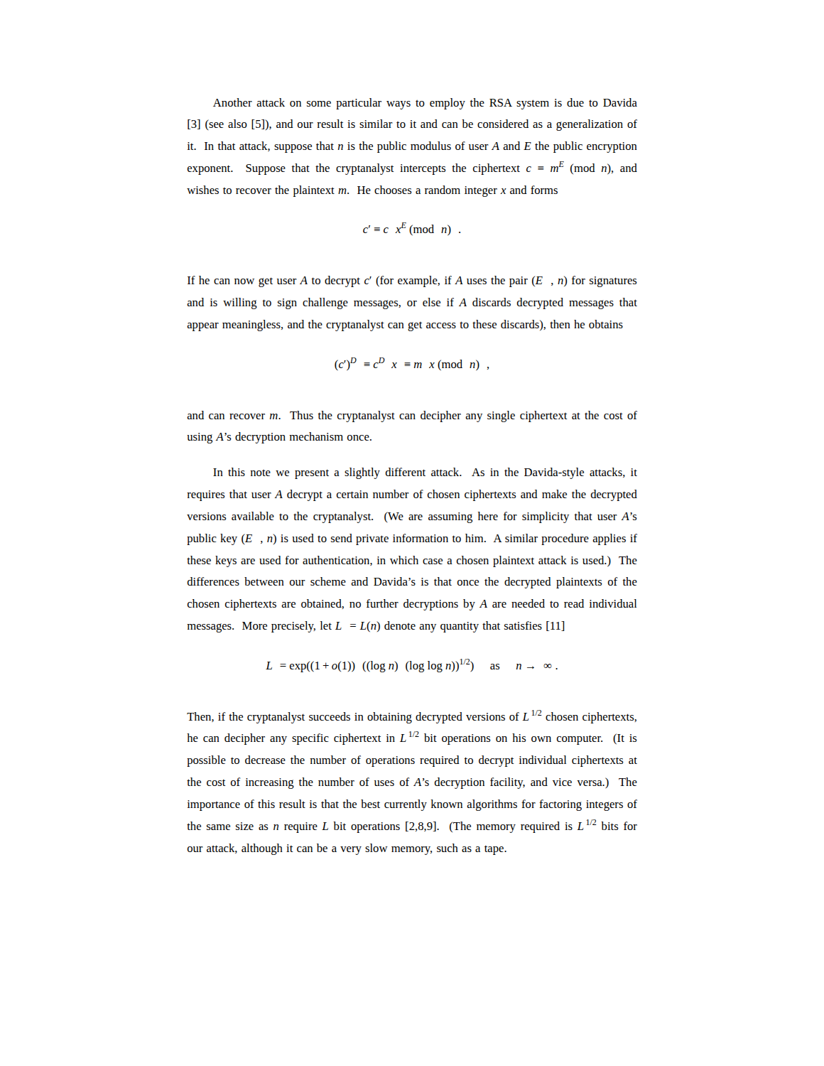Another attack on some particular ways to employ the RSA system is due to Davida [3] (see also [5]), and our result is similar to it and can be considered as a generalization of it. In that attack, suppose that n is the public modulus of user A and E the public encryption exponent. Suppose that the cryptanalyst intercepts the ciphertext c ≡ mE (mod n), and wishes to recover the plaintext m. He chooses a random integer x and forms
c′ ≡ c xE (mod n) .
If he can now get user A to decrypt c′ (for example, if A uses the pair (E , n) for signatures and is willing to sign challenge messages, or else if A discards decrypted messages that appear meaningless, and the cryptanalyst can get access to these discards), then he obtains
(c′)D ≡ cD x ≡ m x (mod n) ,
and can recover m. Thus the cryptanalyst can decipher any single ciphertext at the cost of using A’s decryption mechanism once.
In this note we present a slightly different attack. As in the Davida-style attacks, it requires that user A decrypt a certain number of chosen ciphertexts and make the decrypted versions available to the cryptanalyst. (We are assuming here for simplicity that user A’s public key (E , n) is used to send private information to him. A similar procedure applies if these keys are used for authentication, in which case a chosen plaintext attack is used.) The differences between our scheme and Davida’s is that once the decrypted plaintexts of the chosen ciphertexts are obtained, no further decryptions by A are needed to read individual messages. More precisely, let L = L(n) denote any quantity that satisfies [11]
L = exp((1 + o(1)) ((log n) (log log n))1/2) as n → ∞ .
Then, if the cryptanalyst succeeds in obtaining decrypted versions of L 1/2 chosen ciphertexts, he can decipher any specific ciphertext in L 1/2 bit operations on his own computer. (It is possible to decrease the number of operations required to decrypt individual ciphertexts at the cost of increasing the number of uses of A’s decryption facility, and vice versa.) The importance of this result is that the best currently known algorithms for factoring integers of the same size as n require L bit operations [2,8,9]. (The memory required is L 1/2 bits for our attack, although it can be a very slow memory, such as a tape.